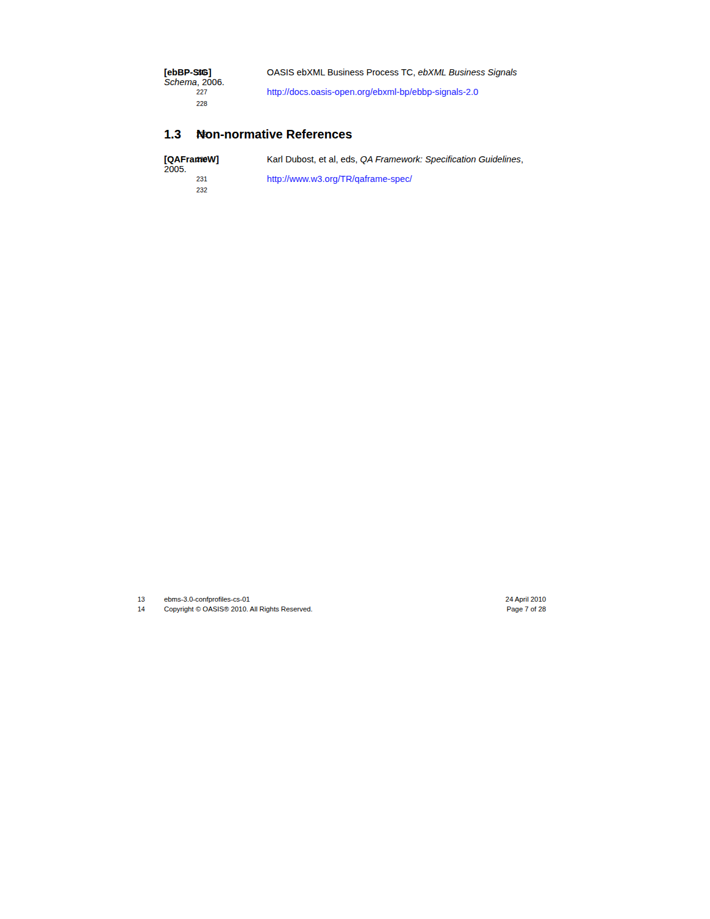226 [ebBP-SIG] OASIS ebXML Business Process TC, ebXML Business Signals Schema, 2006.
227 http://docs.oasis-open.org/ebxml-bp/ebbp-signals-2.0
228
229
1.3 Non-normative References
230 [QAFrameW] Karl Dubost, et al, eds, QA Framework: Specification Guidelines, 2005.
231 http://www.w3.org/TR/qaframe-spec/
232
13 ebms-3.0-confprofiles-cs-01 24 April 2010
14 Copyright © OASIS® 2010. All Rights Reserved. Page 7 of 28